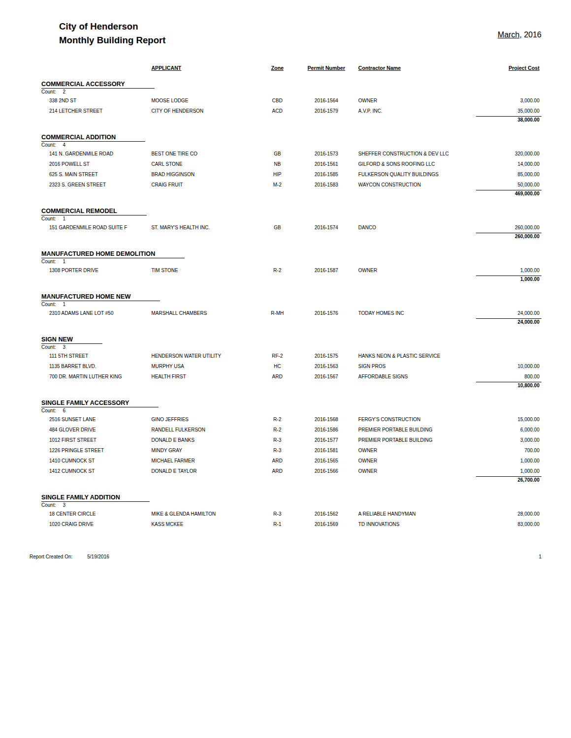City of Henderson
Monthly Building Report
March, 2016
| | APPLICANT | Zone | Permit Number | Contractor Name | Project Cost |
| --- | --- | --- | --- | --- | --- |
| COMMERCIAL ACCESSORY |
| Count: 2 |
| 338 2ND ST | MOOSE LODGE | CBD | 2016-1564 | OWNER | 3,000.00 |
| 214 LETCHER STREET | CITY OF HENDERSON | ACD | 2016-1579 | A.V.P. INC. | 35,000.00 |
| | 38,000.00 |
| COMMERCIAL ADDITION |
| Count: 4 |
| 141 N. GARDENMILE ROAD | BEST ONE TIRE CO | GB | 2016-1573 | SHEFFER CONSTRUCTION & DEV LLC | 320,000.00 |
| 2016 POWELL ST | CARL STONE | NB | 2016-1561 | GILFORD & SONS ROOFING LLC | 14,000.00 |
| 625 S. MAIN STREET | BRAD HIGGINSON | HIP | 2016-1585 | FULKERSON QUALITY BUILDINGS | 85,000.00 |
| 2323 S. GREEN STREET | CRAIG FRUIT | M-2 | 2016-1583 | WAYCON CONSTRUCTION | 50,000.00 |
| | 469,000.00 |
| COMMERCIAL REMODEL |
| Count: 1 |
| 151 GARDENMILE ROAD SUITE F | ST. MARY'S HEALTH INC. | GB | 2016-1574 | DANCO | 260,000.00 |
| | 260,000.00 |
| MANUFACTURED HOME DEMOLITION |
| Count: 1 |
| 1308 PORTER DRIVE | TIM STONE | R-2 | 2016-1587 | OWNER | 1,000.00 |
| | 1,000.00 |
| MANUFACTURED HOME NEW |
| Count: 1 |
| 2310 ADAMS LANE LOT #50 | MARSHALL CHAMBERS | R-MH | 2016-1576 | TODAY HOMES INC | 24,000.00 |
| | 24,000.00 |
| SIGN NEW |
| Count: 3 |
| 111 5TH STREET | HENDERSON WATER UTILITY | RF-2 | 2016-1575 | HANKS NEON & PLASTIC SERVICE | |
| 1135 BARRET BLVD. | MURPHY USA | HC | 2016-1563 | SIGN PROS | 10,000.00 |
| 700 DR. MARTIN LUTHER KING | HEALTH FIRST | ARD | 2016-1567 | AFFORDABLE SIGNS | 800.00 |
| | 10,800.00 |
| SINGLE FAMILY ACCESSORY |
| Count: 6 |
| 2516 SUNSET LANE | GINO JEFFRIES | R-2 | 2016-1568 | FERGY'S CONSTRUCTION | 15,000.00 |
| 484 GLOVER DRIVE | RANDELL FULKERSON | R-2 | 2016-1586 | PREMIER PORTABLE BUILDING | 6,000.00 |
| 1012 FIRST STREET | DONALD E BANKS | R-3 | 2016-1577 | PREMIER PORTABLE BUILDING | 3,000.00 |
| 1226 PRINGLE STREET | MINDY GRAY | R-3 | 2016-1581 | OWNER | 700.00 |
| 1410 CUMNOCK ST | MICHAEL FARMER | ARD | 2016-1565 | OWNER | 1,000.00 |
| 1412 CUMNOCK ST | DONALD E TAYLOR | ARD | 2016-1566 | OWNER | 1,000.00 |
| | 26,700.00 |
| SINGLE FAMILY ADDITION |
| Count: 3 |
| 18 CENTER CIRCLE | MIKE & GLENDA HAMILTON | R-3 | 2016-1562 | A RELIABLE HANDYMAN | 28,000.00 |
| 1020 CRAIG DRIVE | KASS MCKEE | R-1 | 2016-1569 | TD INNOVATIONS | 83,000.00 |
Report Created On:5/19/2016 1